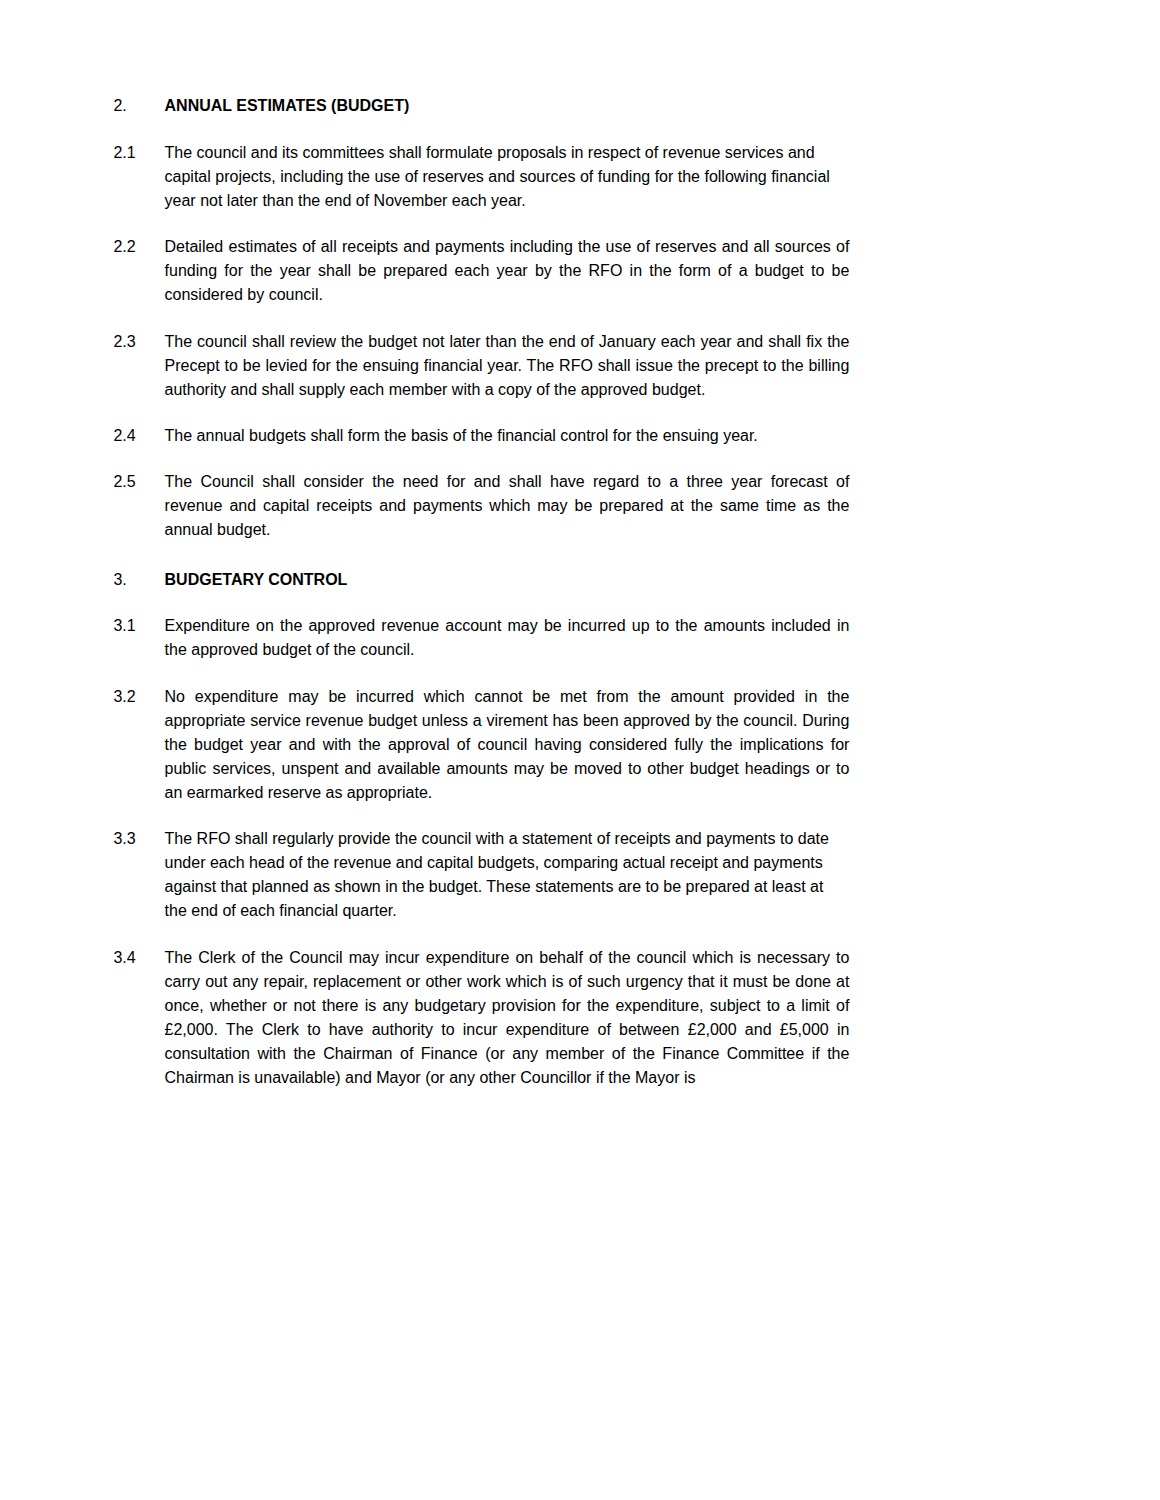2.
Annual Estimates (Budget)
2.1
The council and its committees shall formulate proposals in respect of revenue services and capital projects, including the use of reserves and sources of funding for the following financial year not later than the end of November each year.
2.2
Detailed estimates of all receipts and payments including the use of reserves and all sources of funding for the year shall be prepared each year by the RFO in the form of a budget to be considered by council.
2.3
The council shall review the budget not later than the end of January each year and shall fix the Precept to be levied for the ensuing financial year. The RFO shall issue the precept to the billing authority and shall supply each member with a copy of the approved budget.
2.4
The annual budgets shall form the basis of the financial control for the ensuing year.
2.5
The Council shall consider the need for and shall have regard to a three year forecast of revenue and capital receipts and payments which may be prepared at the same time as the annual budget.
3.
Budgetary Control
3.1
Expenditure on the approved revenue account may be incurred up to the amounts included in the approved budget of the council.
3.2
No expenditure may be incurred which cannot be met from the amount provided in the appropriate service revenue budget unless a virement has been approved by the council. During the budget year and with the approval of council having considered fully the implications for public services, unspent and available amounts may be moved to other budget headings or to an earmarked reserve as appropriate.
3.3
The RFO shall regularly provide the council with a statement of receipts and payments to date under each head of the revenue and capital budgets, comparing actual receipt and payments against that planned as shown in the budget. These statements are to be prepared at least at the end of each financial quarter.
3.4
The Clerk of the Council may incur expenditure on behalf of the council which is necessary to carry out any repair, replacement or other work which is of such urgency that it must be done at once, whether or not there is any budgetary provision for the expenditure, subject to a limit of £2,000. The Clerk to have authority to incur expenditure of between £2,000 and £5,000 in consultation with the Chairman of Finance (or any member of the Finance Committee if the Chairman is unavailable) and Mayor (or any other Councillor if the Mayor is